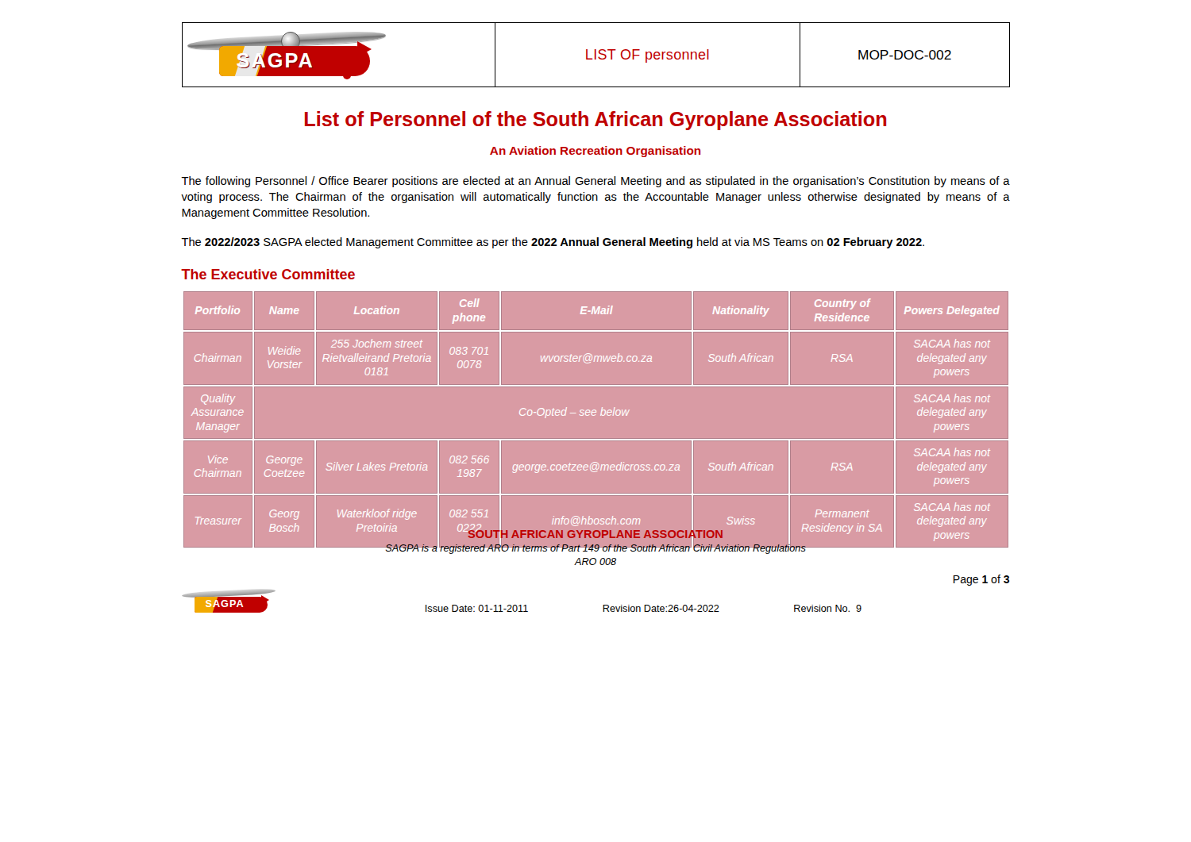| SAGPA | LIST OF personnel | MOP-DOC-002 |
List of Personnel of the South African Gyroplane Association
An Aviation Recreation Organisation
The following Personnel / Office Bearer positions are elected at an Annual General Meeting and as stipulated in the organisation’s Constitution by means of a voting process. The Chairman of the organisation will automatically function as the Accountable Manager unless otherwise designated by means of a Management Committee Resolution.
The 2022/2023 SAGPA elected Management Committee as per the 2022 Annual General Meeting held at via MS Teams on 02 February 2022.
The Executive Committee
| Portfolio | Name | Location | Cell phone | E-Mail | Nationality | Country of Residence | Powers Delegated |
| --- | --- | --- | --- | --- | --- | --- | --- |
| Chairman | Weidie Vorster | 255 Jochem street Rietvalleirand Pretoria 0181 | 083 701 0078 | wvorster@mweb.co.za | South African | RSA | SACAA has not delegated any powers |
| Quality Assurance Manager | Co-Opted – see below | SACAA has not delegated any powers |
| Vice Chairman | George Coetzee | Silver Lakes Pretoria | 082 566 1987 | george.coetzee@medicross.co.za | South African | RSA | SACAA has not delegated any powers |
| Treasurer | Georg Bosch | Waterkloof ridge Pretoiria | 082 551 0222 | info@hbosch.com | Swiss | Permanent Residency in SA | SACAA has not delegated any powers |
SOUTH AFRICAN GYROPLANE ASSOCIATION
SAGPA is a registered ARO in terms of Part 149 of the South African Civil Aviation Regulations
ARO 008
Page 1 of 3
SAGPA
Issue Date: 01-11-2011 Revision Date:26-04-2022 Revision No. 9